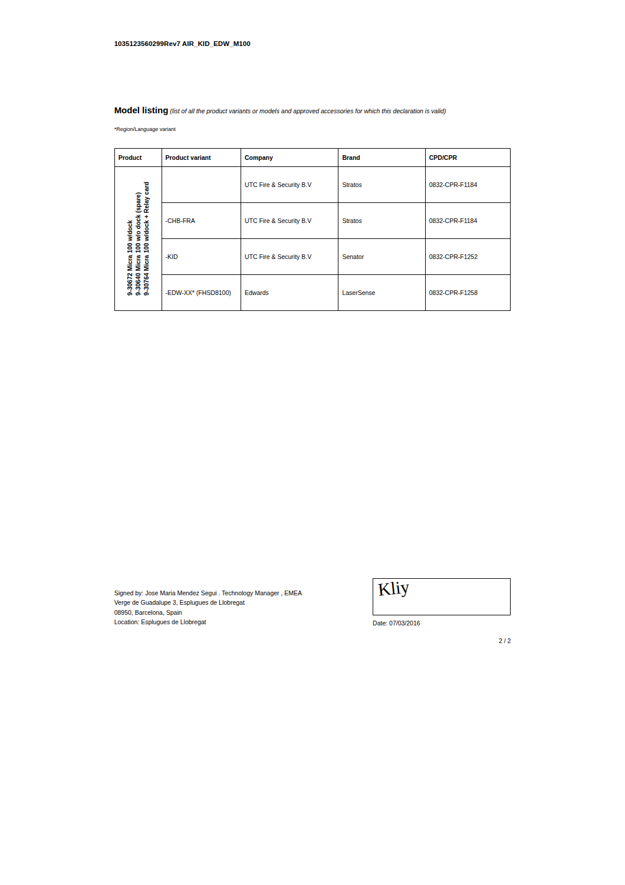1035123560299Rev7 AIR_KID_EDW_M100
Model listing
(list of all the product variants or models and approved accessories for which this declaration is valid)
*Region/Language variant
| Product | Product variant | Company | Brand | CPD/CPR |
| --- | --- | --- | --- | --- |
| 9-30672 Micra 100 w/dock 9-30640 Micra 100 w/o dock (spare) 9-30764 Micra 100 w/dock + Relay card | | UTC Fire & Security B.V | Stratos | 0832-CPR-F1184 |
| -CHB-FRA | UTC Fire & Security B.V | Stratos | 0832-CPR-F1184 |
| -KID | UTC Fire & Security B.V | Senator | 0832-CPR-F1252 |
| -EDW-XX* (FHSD8100) | Edwards | LaserSense | 0832-CPR-F1258 |
Signed by: Jose Maria Mendez Segui . Technology Manager , EMEA
Verge de Guadalupe 3, Esplugues de Llobregat
08950, Barcelona, Spain
Location: Esplugues de Llobregat
Kliy
Date: 07/03/2016
2 / 2